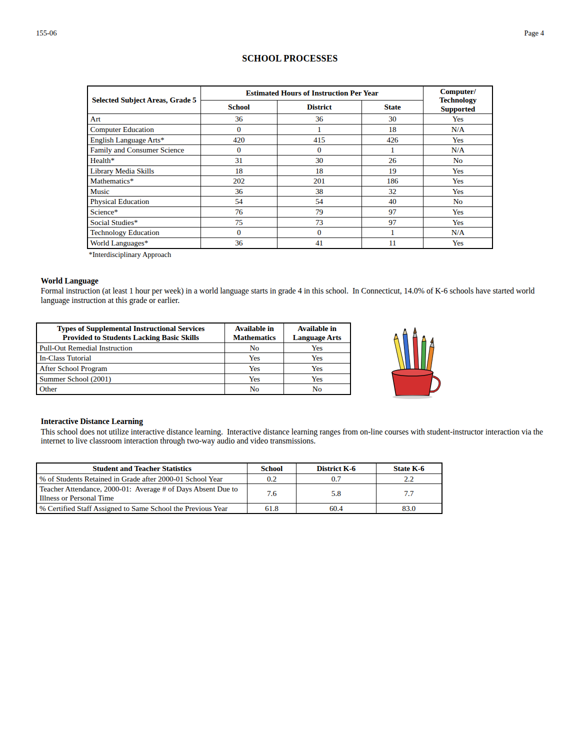155-06 Page 4
SCHOOL PROCESSES
| Selected Subject Areas, Grade 5 | Estimated Hours of Instruction Per Year | Computer/ Technology Supported |
| --- | --- | --- |
| School | District | State |
| Art | 36 | 36 | 30 | Yes |
| Computer Education | 0 | 1 | 18 | N/A |
| English Language Arts* | 420 | 415 | 426 | Yes |
| Family and Consumer Science | 0 | 0 | 1 | N/A |
| Health* | 31 | 30 | 26 | No |
| Library Media Skills | 18 | 18 | 19 | Yes |
| Mathematics* | 202 | 201 | 186 | Yes |
| Music | 36 | 38 | 32 | Yes |
| Physical Education | 54 | 54 | 40 | No |
| Science* | 76 | 79 | 97 | Yes |
| Social Studies* | 75 | 73 | 97 | Yes |
| Technology Education | 0 | 0 | 1 | N/A |
| World Languages* | 36 | 41 | 11 | Yes |
*Interdisciplinary Approach
World Language
Formal instruction (at least 1 hour per week) in a world language starts in grade 4 in this school. In Connecticut, 14.0% of K-6 schools have started world language instruction at this grade or earlier.
| Types of Supplemental Instructional Services Provided to Students Lacking Basic Skills | Available in Mathematics | Available in Language Arts |
| --- | --- | --- |
| Pull-Out Remedial Instruction | No | Yes |
| In-Class Tutorial | Yes | Yes |
| After School Program | Yes | Yes |
| Summer School (2001) | Yes | Yes |
| Other | No | No |
Interactive Distance Learning
This school does not utilize interactive distance learning. Interactive distance learning ranges from on-line courses with student-instructor interaction via the internet to live classroom interaction through two-way audio and video transmissions.
| Student and Teacher Statistics | School | District K-6 | State K-6 |
| --- | --- | --- | --- |
| % of Students Retained in Grade after 2000-01 School Year | 0.2 | 0.7 | 2.2 |
| Teacher Attendance, 2000-01: Average # of Days Absent Due to Illness or Personal Time | 7.6 | 5.8 | 7.7 |
| % Certified Staff Assigned to Same School the Previous Year | 61.8 | 60.4 | 83.0 |